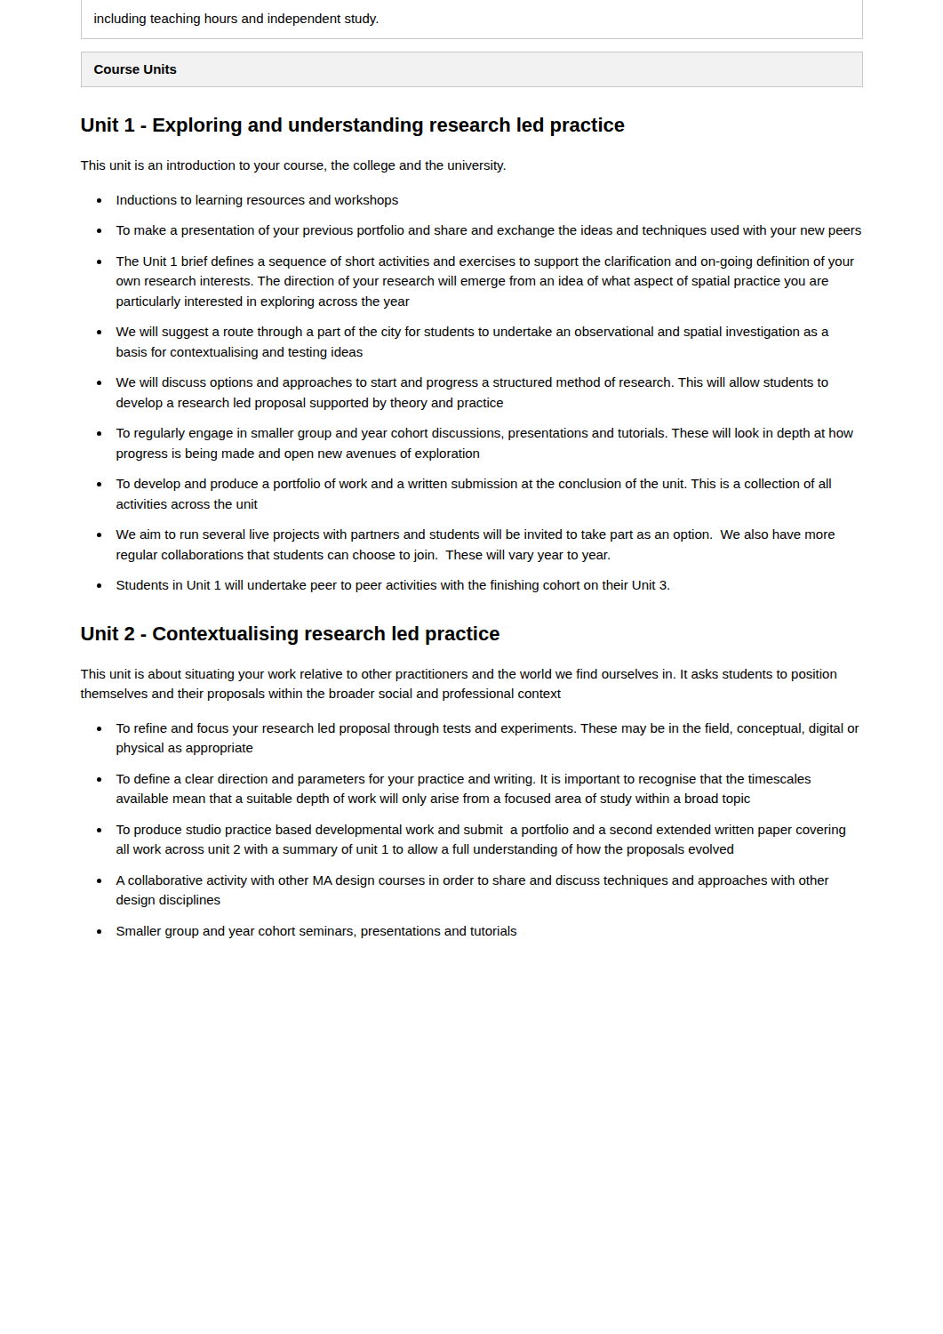including teaching hours and independent study.
Course Units
Unit 1 - Exploring and understanding research led practice
This unit is an introduction to your course, the college and the university.
Inductions to learning resources and workshops
To make a presentation of your previous portfolio and share and exchange the ideas and techniques used with your new peers
The Unit 1 brief defines a sequence of short activities and exercises to support the clarification and on-going definition of your own research interests. The direction of your research will emerge from an idea of what aspect of spatial practice you are particularly interested in exploring across the year
We will suggest a route through a part of the city for students to undertake an observational and spatial investigation as a basis for contextualising and testing ideas
We will discuss options and approaches to start and progress a structured method of research. This will allow students to develop a research led proposal supported by theory and practice
To regularly engage in smaller group and year cohort discussions, presentations and tutorials. These will look in depth at how progress is being made and open new avenues of exploration
To develop and produce a portfolio of work and a written submission at the conclusion of the unit. This is a collection of all activities across the unit
We aim to run several live projects with partners and students will be invited to take part as an option. We also have more regular collaborations that students can choose to join. These will vary year to year.
Students in Unit 1 will undertake peer to peer activities with the finishing cohort on their Unit 3.
Unit 2 - Contextualising research led practice
This unit is about situating your work relative to other practitioners and the world we find ourselves in. It asks students to position themselves and their proposals within the broader social and professional context
To refine and focus your research led proposal through tests and experiments. These may be in the field, conceptual, digital or physical as appropriate
To define a clear direction and parameters for your practice and writing. It is important to recognise that the timescales available mean that a suitable depth of work will only arise from a focused area of study within a broad topic
To produce studio practice based developmental work and submit a portfolio and a second extended written paper covering all work across unit 2 with a summary of unit 1 to allow a full understanding of how the proposals evolved
A collaborative activity with other MA design courses in order to share and discuss techniques and approaches with other design disciplines
Smaller group and year cohort seminars, presentations and tutorials